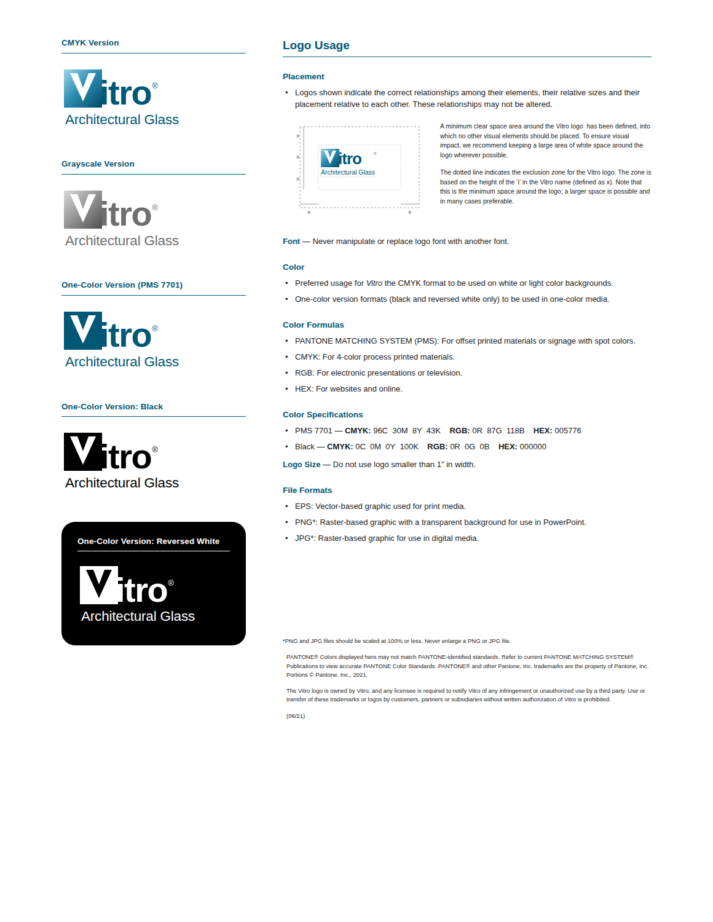CMYK Version
itro®
Architectural Glass
Grayscale Version
itro®
Architectural Glass
One-Color Version (PMS 7701)
itro®
Architectural Glass
One-Color Version: Black
itro®
Architectural Glass
One-Color Version: Reversed White
itro®
Architectural Glass
Logo Usage
Placement
Logos shown indicate the correct relationships among their elements, their relative sizes and their placement relative to each other. These relationships may not be altered.
X X X X X itro ® Architectural Glass
A minimum clear space area around the Vitro logo has been defined, into which no other visual elements should be placed. To ensure visual impact, we recommend keeping a large area of white space around the logo wherever possible.
The dotted line indicates the exclusion zone for the Vitro logo. The zone is based on the height of the ‘i’ in the Vitro name (defined as x). Note that this is the minimum space around the logo; a larger space is possible and in many cases preferable.
Font — Never manipulate or replace logo font with another font.
Color
Preferred usage for Vitro the CMYK format to be used on white or light color backgrounds.
One-color version formats (black and reversed white only) to be used in one-color media.
Color Formulas
PANTONE MATCHING SYSTEM (PMS): For offset printed materials or signage with spot colors.
CMYK: For 4-color process printed materials.
RGB: For electronic presentations or television.
HEX: For websites and online.
Color Specifications
PMS 7701 — CMYK: 96C 30M 8Y 43K RGB: 0R 87G 118B HEX: 005776
Black — CMYK: 0C 0M 0Y 100K RGB: 0R 0G 0B HEX: 000000
Logo Size — Do not use logo smaller than 1" in width.
File Formats
EPS: Vector-based graphic used for print media.
PNG*: Raster-based graphic with a transparent background for use in PowerPoint.
JPG*: Raster-based graphic for use in digital media.
*PNG and JPG files should be scaled at 100% or less. Never enlarge a PNG or JPG file.
PANTONE® Colors displayed here may not match PANTONE-identified standards. Refer to current PANTONE MATCHING SYSTEM® Publications to view accurate PANTONE Color Standards. PANTONE® and other Pantone, Inc. trademarks are the property of Pantone, Inc. Portions © Pantone, Inc., 2021.
The Vitro logo is owned by Vitro, and any licensee is required to notify Vitro of any infringement or unauthorized use by a third party. Use or transfer of these trademarks or logos by customers, partners or subsidiaries without written authorization of Vitro is prohibited.
(06/21)